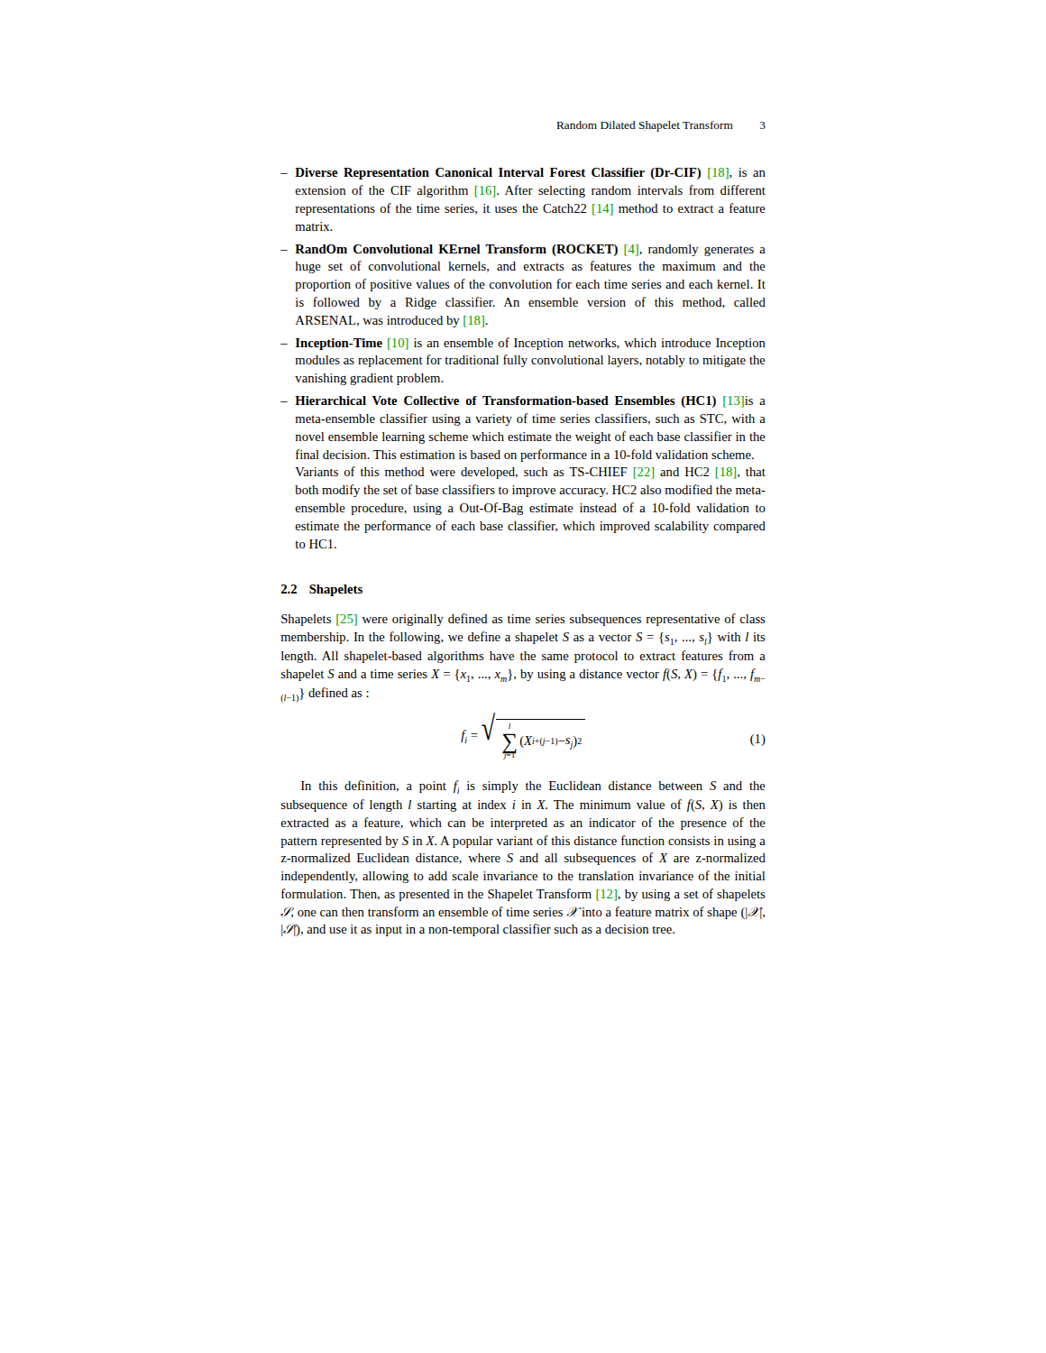Random Dilated Shapelet Transform 3
Diverse Representation Canonical Interval Forest Classifier (Dr-CIF) [18], is an extension of the CIF algorithm [16]. After selecting random intervals from different representations of the time series, it uses the Catch22 [14] method to extract a feature matrix.
RandOm Convolutional KErnel Transform (ROCKET) [4], randomly generates a huge set of convolutional kernels, and extracts as features the maximum and the proportion of positive values of the convolution for each time series and each kernel. It is followed by a Ridge classifier. An ensemble version of this method, called ARSENAL, was introduced by [18].
Inception-Time [10] is an ensemble of Inception networks, which introduce Inception modules as replacement for traditional fully convolutional layers, notably to mitigate the vanishing gradient problem.
Hierarchical Vote Collective of Transformation-based Ensembles (HC1) [13] is a meta-ensemble classifier using a variety of time series classifiers, such as STC, with a novel ensemble learning scheme which estimate the weight of each base classifier in the final decision. This estimation is based on performance in a 10-fold validation scheme.
Variants of this method were developed, such as TS-CHIEF [22] and HC2 [18], that both modify the set of base classifiers to improve accuracy. HC2 also modified the meta-ensemble procedure, using a Out-Of-Bag estimate instead of a 10-fold validation to estimate the performance of each base classifier, which improved scalability compared to HC1.
2.2 Shapelets
Shapelets [25] were originally defined as time series subsequences representative of class membership. In the following, we define a shapelet S as a vector S = {s1, ..., sl} with l its length. All shapelet-based algorithms have the same protocol to extract features from a shapelet S and a time series X = {x1, ..., xm}, by using a distance vector f(S, X) = {f1, ..., fm−(l−1)} defined as :
fi = √ l ∑ j=1 (Xi+(j−1) − sj)2 (1)
In this definition, a point fi is simply the Euclidean distance between S and the subsequence of length l starting at index i in X. The minimum value of f(S, X) is then extracted as a feature, which can be interpreted as an indicator of the presence of the pattern represented by S in X. A popular variant of this distance function consists in using a z-normalized Euclidean distance, where S and all subsequences of X are z-normalized independently, allowing to add scale invariance to the translation invariance of the initial formulation. Then, as presented in the Shapelet Transform [12], by using a set of shapelets 𝒮, one can then transform an ensemble of time series 𝒳 into a feature matrix of shape (|𝒳|, |𝒮|), and use it as input in a non-temporal classifier such as a decision tree.